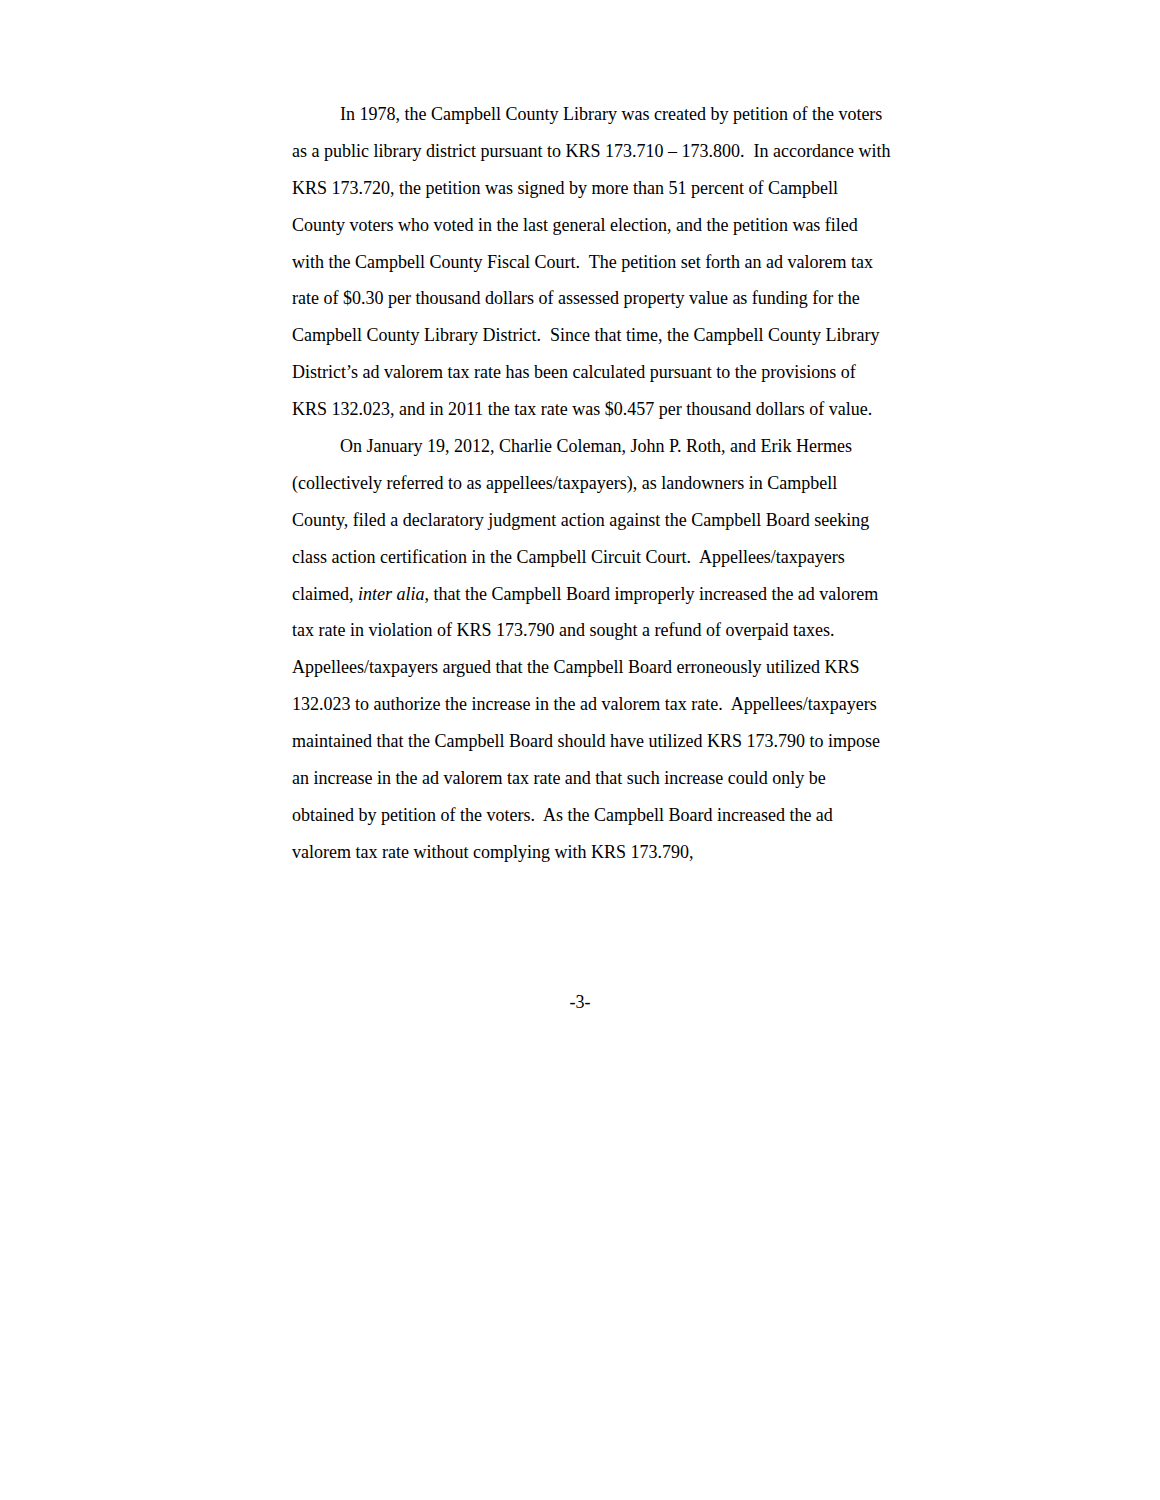In 1978, the Campbell County Library was created by petition of the voters as a public library district pursuant to KRS 173.710 – 173.800. In accordance with KRS 173.720, the petition was signed by more than 51 percent of Campbell County voters who voted in the last general election, and the petition was filed with the Campbell County Fiscal Court. The petition set forth an ad valorem tax rate of $0.30 per thousand dollars of assessed property value as funding for the Campbell County Library District. Since that time, the Campbell County Library District’s ad valorem tax rate has been calculated pursuant to the provisions of KRS 132.023, and in 2011 the tax rate was $0.457 per thousand dollars of value.
On January 19, 2012, Charlie Coleman, John P. Roth, and Erik Hermes (collectively referred to as appellees/taxpayers), as landowners in Campbell County, filed a declaratory judgment action against the Campbell Board seeking class action certification in the Campbell Circuit Court. Appellees/taxpayers claimed, inter alia, that the Campbell Board improperly increased the ad valorem tax rate in violation of KRS 173.790 and sought a refund of overpaid taxes. Appellees/taxpayers argued that the Campbell Board erroneously utilized KRS 132.023 to authorize the increase in the ad valorem tax rate. Appellees/taxpayers maintained that the Campbell Board should have utilized KRS 173.790 to impose an increase in the ad valorem tax rate and that such increase could only be obtained by petition of the voters. As the Campbell Board increased the ad valorem tax rate without complying with KRS 173.790,
-3-